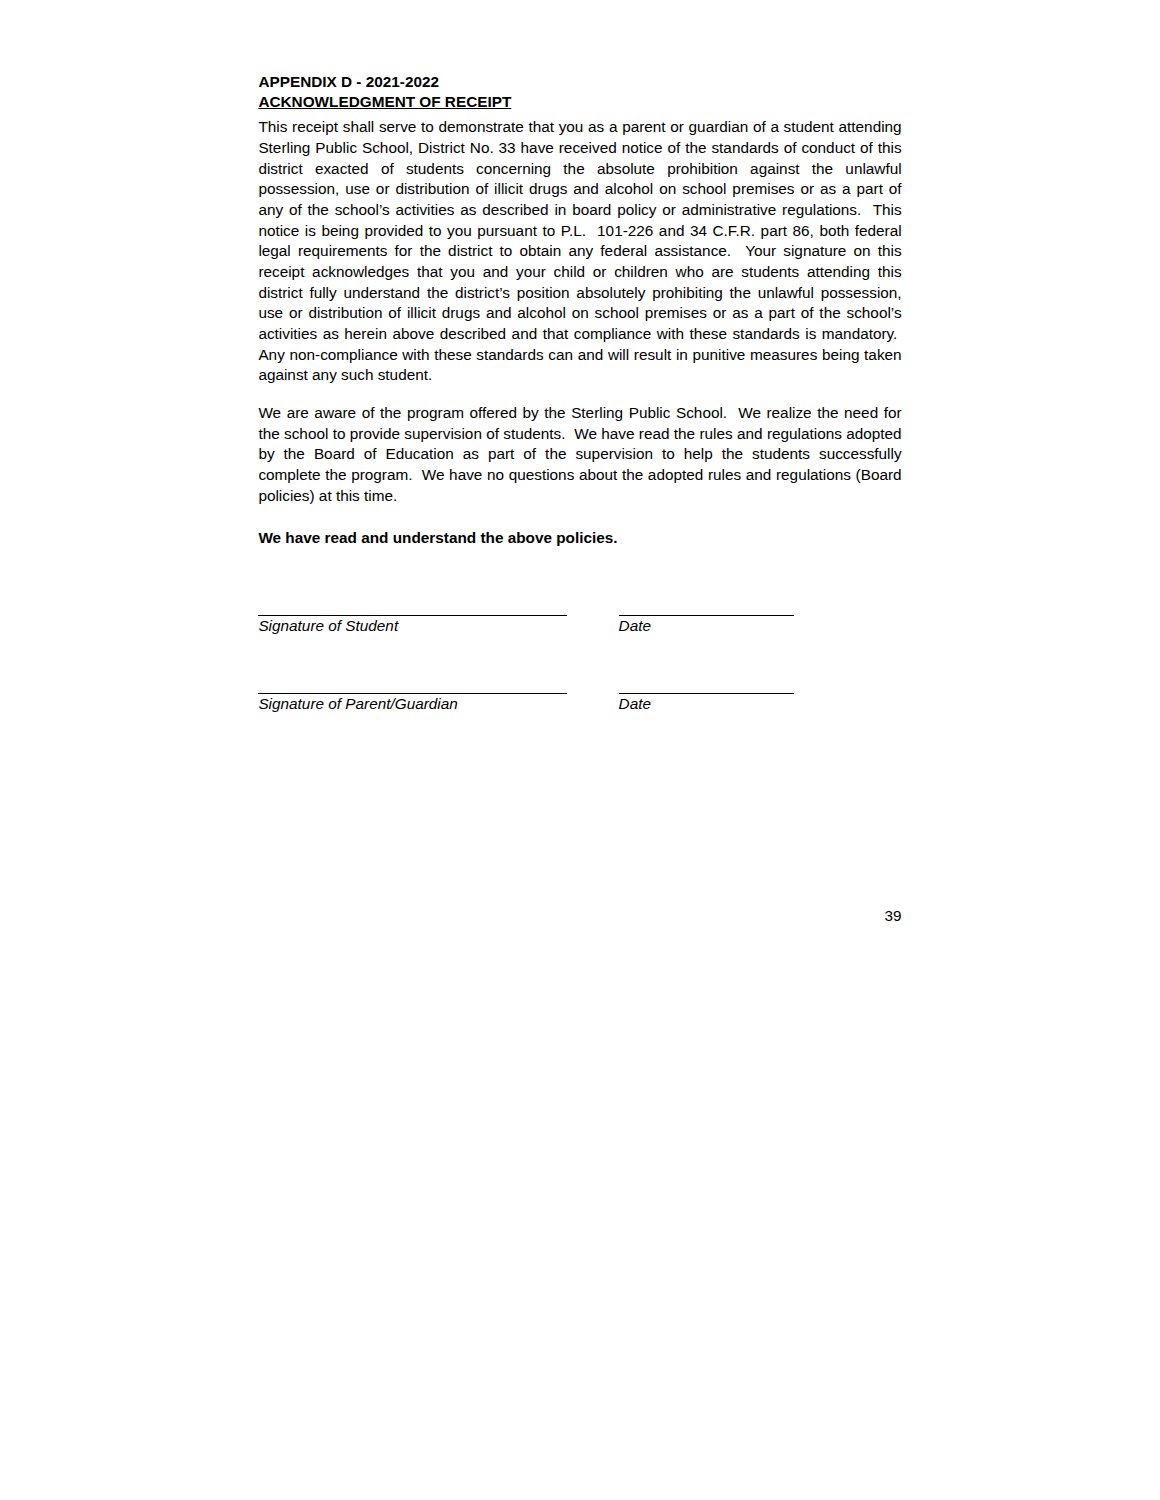APPENDIX D - 2021-2022
ACKNOWLEDGMENT OF RECEIPT
This receipt shall serve to demonstrate that you as a parent or guardian of a student attending Sterling Public School, District No. 33 have received notice of the standards of conduct of this district exacted of students concerning the absolute prohibition against the unlawful possession, use or distribution of illicit drugs and alcohol on school premises or as a part of any of the school’s activities as described in board policy or administrative regulations. This notice is being provided to you pursuant to P.L. 101-226 and 34 C.F.R. part 86, both federal legal requirements for the district to obtain any federal assistance. Your signature on this receipt acknowledges that you and your child or children who are students attending this district fully understand the district’s position absolutely prohibiting the unlawful possession, use or distribution of illicit drugs and alcohol on school premises or as a part of the school’s activities as herein above described and that compliance with these standards is mandatory. Any non-compliance with these standards can and will result in punitive measures being taken against any such student.
We are aware of the program offered by the Sterling Public School. We realize the need for the school to provide supervision of students. We have read the rules and regulations adopted by the Board of Education as part of the supervision to help the students successfully complete the program. We have no questions about the adopted rules and regulations (Board policies) at this time.
We have read and understand the above policies.
| Signature of Student | | Date |
| Signature of Parent/Guardian | | Date |
39